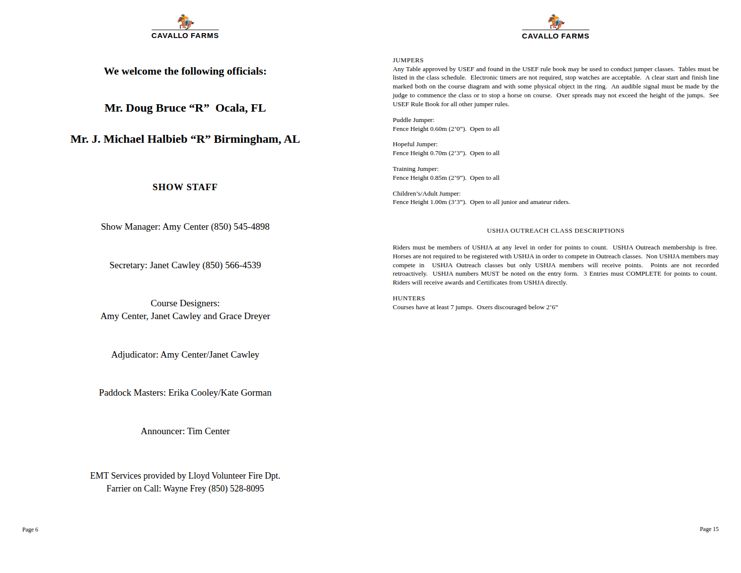🏇 CAVALLO FARMS
We welcome the following officials:
Mr. Doug Bruce “R” Ocala, FL
Mr. J. Michael Halbieb “R” Birmingham, AL
SHOW STAFF
Show Manager: Amy Center (850) 545-4898
Secretary: Janet Cawley (850) 566-4539
Course Designers:
Amy Center, Janet Cawley and Grace Dreyer
Adjudicator: Amy Center/Janet Cawley
Paddock Masters: Erika Cooley/Kate Gorman
Announcer: Tim Center
EMT Services provided by Lloyd Volunteer Fire Dpt.
Farrier on Call: Wayne Frey (850) 528-8095
Page 6
🏇 CAVALLO FARMS
JUMPERS
Any Table approved by USEF and found in the USEF rule book may be used to conduct jumper classes. Tables must be listed in the class schedule. Electronic timers are not required, stop watches are acceptable. A clear start and finish line marked both on the course diagram and with some physical object in the ring. An audible signal must be made by the judge to commence the class or to stop a horse on course. Oxer spreads may not exceed the height of the jumps. See USEF Rule Book for all other jumper rules.
Puddle Jumper:
Fence Height 0.60m (2’0”). Open to all
Hopeful Jumper:
Fence Height 0.70m (2’3”). Open to all
Training Jumper:
Fence Height 0.85m (2’9”). Open to all
Children’s/Adult Jumper:
Fence Height 1.00m (3’3”). Open to all junior and amateur riders.
USHJA OUTREACH CLASS DESCRIPTIONS
Riders must be members of USHJA at any level in order for points to count. USHJA Outreach membership is free. Horses are not required to be registered with USHJA in order to compete in Outreach classes. Non USHJA members may compete in USHJA Outreach classes but only USHJA members will receive points. Points are not recorded retroactively. USHJA numbers MUST be noted on the entry form. 3 Entries must COMPLETE for points to count. Riders will receive awards and Certificates from USHJA directly.
HUNTERS
Courses have at least 7 jumps. Oxers discouraged below 2’6”
Page 15